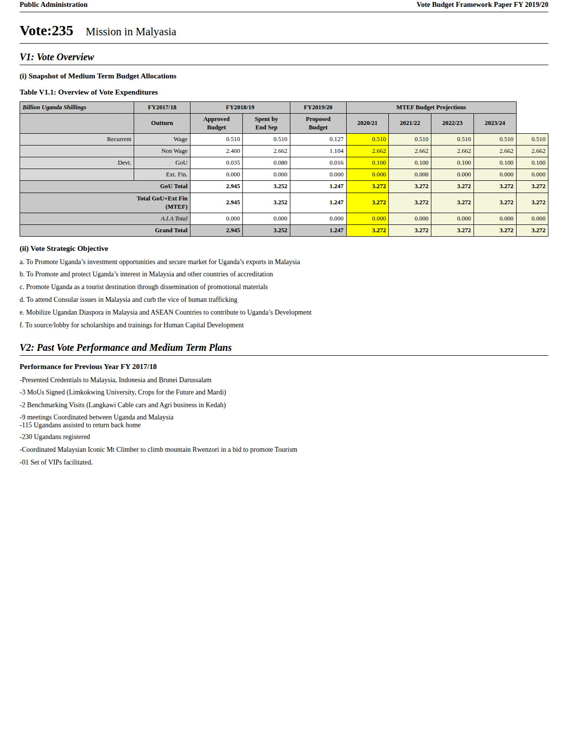Public Administration
Vote Budget Framework Paper FY 2019/20
Vote:235 Mission in Malyasia
V1: Vote Overview
(i) Snapshot of Medium Term Budget Allocations
Table V1.1: Overview of Vote Expenditures
| Billion Uganda Shillings | FY2017/18 | FY2018/19 | FY2019/20 | MTEF Budget Projections |
| --- | --- | --- | --- | --- |
| | Outturn | Approved Budget | Spent by End Sep | Proposed Budget | 2020/21 | 2021/22 | 2022/23 | 2023/24 |
| Recurrent | Wage | 0.510 | 0.510 | 0.127 | 0.510 | 0.510 | 0.510 | 0.510 | 0.510 |
| | Non Wage | 2.400 | 2.662 | 1.104 | 2.662 | 2.662 | 2.662 | 2.662 | 2.662 |
| Devt. | GoU | 0.035 | 0.080 | 0.016 | 0.100 | 0.100 | 0.100 | 0.100 | 0.100 |
| | Ext. Fin. | 0.000 | 0.000 | 0.000 | 0.000 | 0.000 | 0.000 | 0.000 | 0.000 |
| GoU Total | 2.945 | 3.252 | 1.247 | 3.272 | 3.272 | 3.272 | 3.272 | 3.272 |
| Total GoU+Ext Fin (MTEF) | 2.945 | 3.252 | 1.247 | 3.272 | 3.272 | 3.272 | 3.272 | 3.272 |
| A.I.A Total | 0.000 | 0.000 | 0.000 | 0.000 | 0.000 | 0.000 | 0.000 | 0.000 |
| Grand Total | 2.945 | 3.252 | 1.247 | 3.272 | 3.272 | 3.272 | 3.272 | 3.272 |
(ii) Vote Strategic Objective
a. To Promote Uganda’s investment opportunities and secure market for Uganda’s exports in Malaysia
b. To Promote and protect Uganda’s interest in Malaysia and other countries of accreditation
c. Promote Uganda as a tourist destination through dissemination of promotional materials
d. To attend Consular issues in Malaysia and curb the vice of human trafficking
e. Mobilize Ugandan Diaspora in Malaysia and ASEAN Countries to contribute to Uganda’s Development
f. To source/lobby for scholarships and trainings for Human Capital Development
V2: Past Vote Performance and Medium Term Plans
Performance for Previous Year FY 2017/18
-Presented Credentials to Malaysia, Indonesia and Brunei Darussalam
-3 MoUs Signed (Limkokwing University, Crops for the Future and Mardi)
-2 Benchmarking Visits (Langkawi Cable cars and Agri business in Kedah)
-9 meetings Coordinated between Uganda and Malaysia
-115 Ugandans assisted to return back home
-230 Ugandans registered
-Coordinated Malaysian Iconic Mt Climber to climb mountain Rwenzori in a bid to promote Tourism
-01 Set of VIPs facilitated.